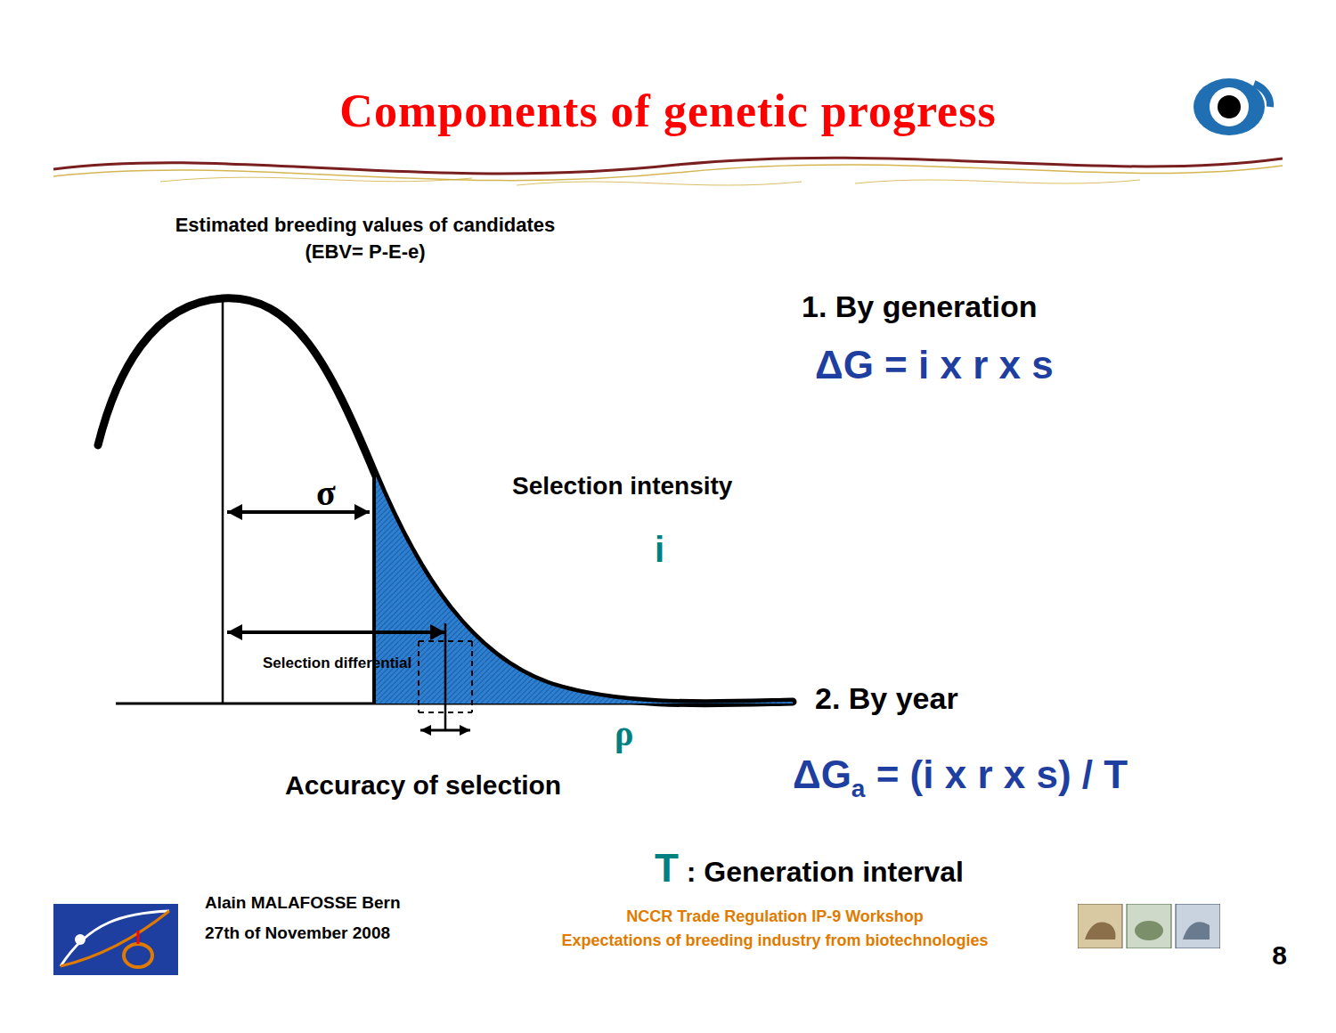Components of genetic progress
Estimated breeding values of candidates
(EBV= P-E-e)
σ
Selection differential
ρ
1. By generation
ΔG = i x r x s
Selection intensity
i
2. By year
ΔGa = (i x r x s) / T
Accuracy of selection
T : Generation interval
Alain MALAFOSSE Bern
27th of November 2008
NCCR Trade Regulation IP-9 Workshop
Expectations of breeding industry from biotechnologies
8